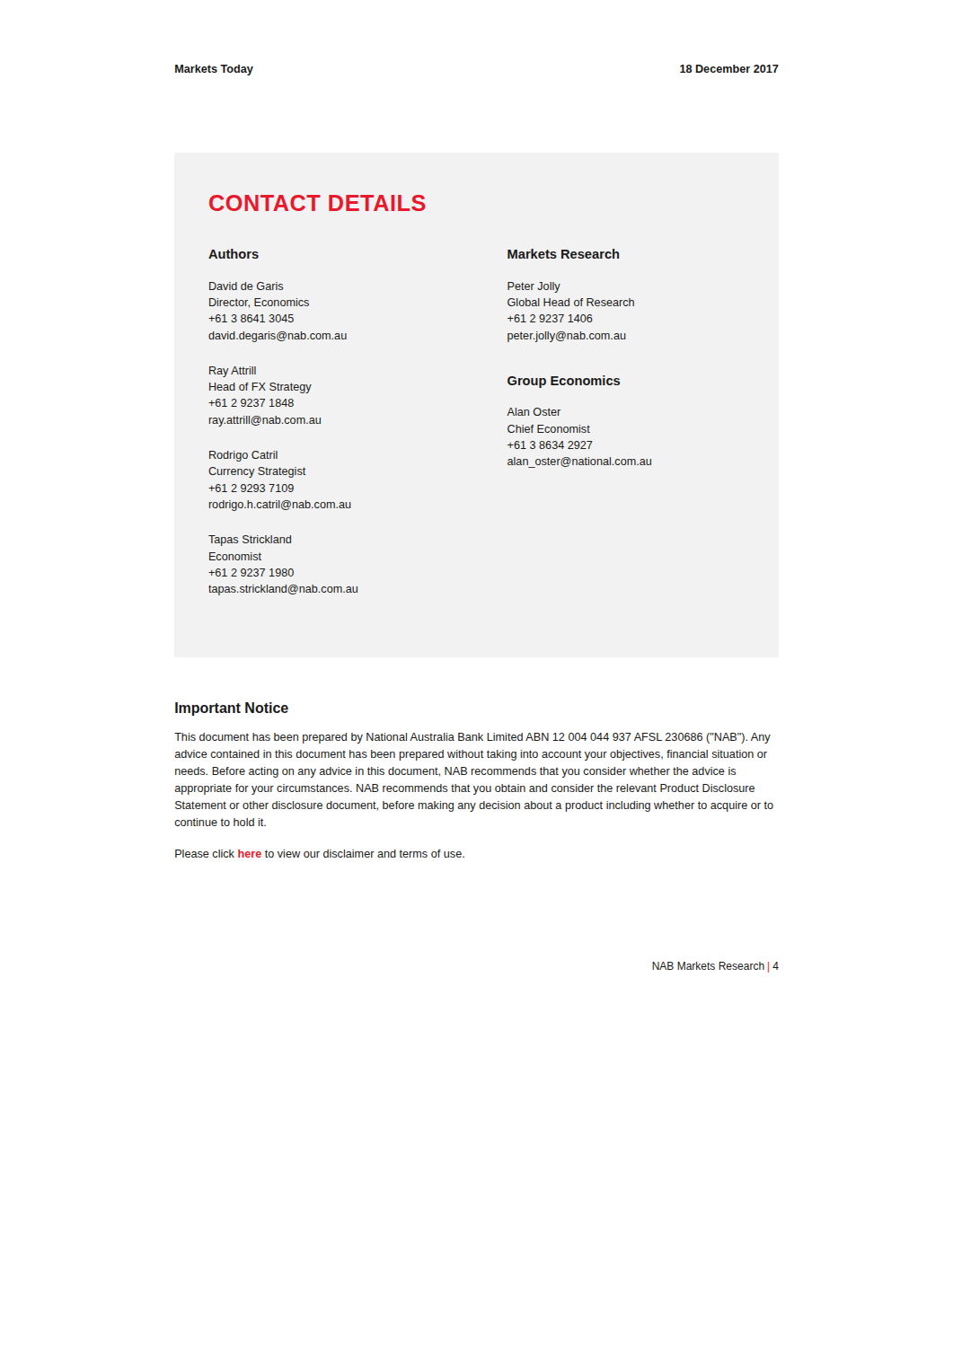Markets Today 18 December 2017
Contact Details
Authors
David de Garis Director, Economics +61 3 8641 3045 david.degaris@nab.com.au
Ray Attrill Head of FX Strategy +61 2 9237 1848 ray.attrill@nab.com.au
Rodrigo Catril Currency Strategist +61 2 9293 7109 rodrigo.h.catril@nab.com.au
Tapas Strickland Economist +61 2 9237 1980 tapas.strickland@nab.com.au
Markets Research
Peter Jolly Global Head of Research +61 2 9237 1406 peter.jolly@nab.com.au
Group Economics
Alan Oster Chief Economist +61 3 8634 2927 alan_oster@national.com.au
Important Notice
This document has been prepared by National Australia Bank Limited ABN 12 004 044 937 AFSL 230686 ("NAB"). Any advice contained in this document has been prepared without taking into account your objectives, financial situation or needs. Before acting on any advice in this document, NAB recommends that you consider whether the advice is appropriate for your circumstances. NAB recommends that you obtain and consider the relevant Product Disclosure Statement or other disclosure document, before making any decision about a product including whether to acquire or to continue to hold it.
Please click here to view our disclaimer and terms of use.
NAB Markets Research|4